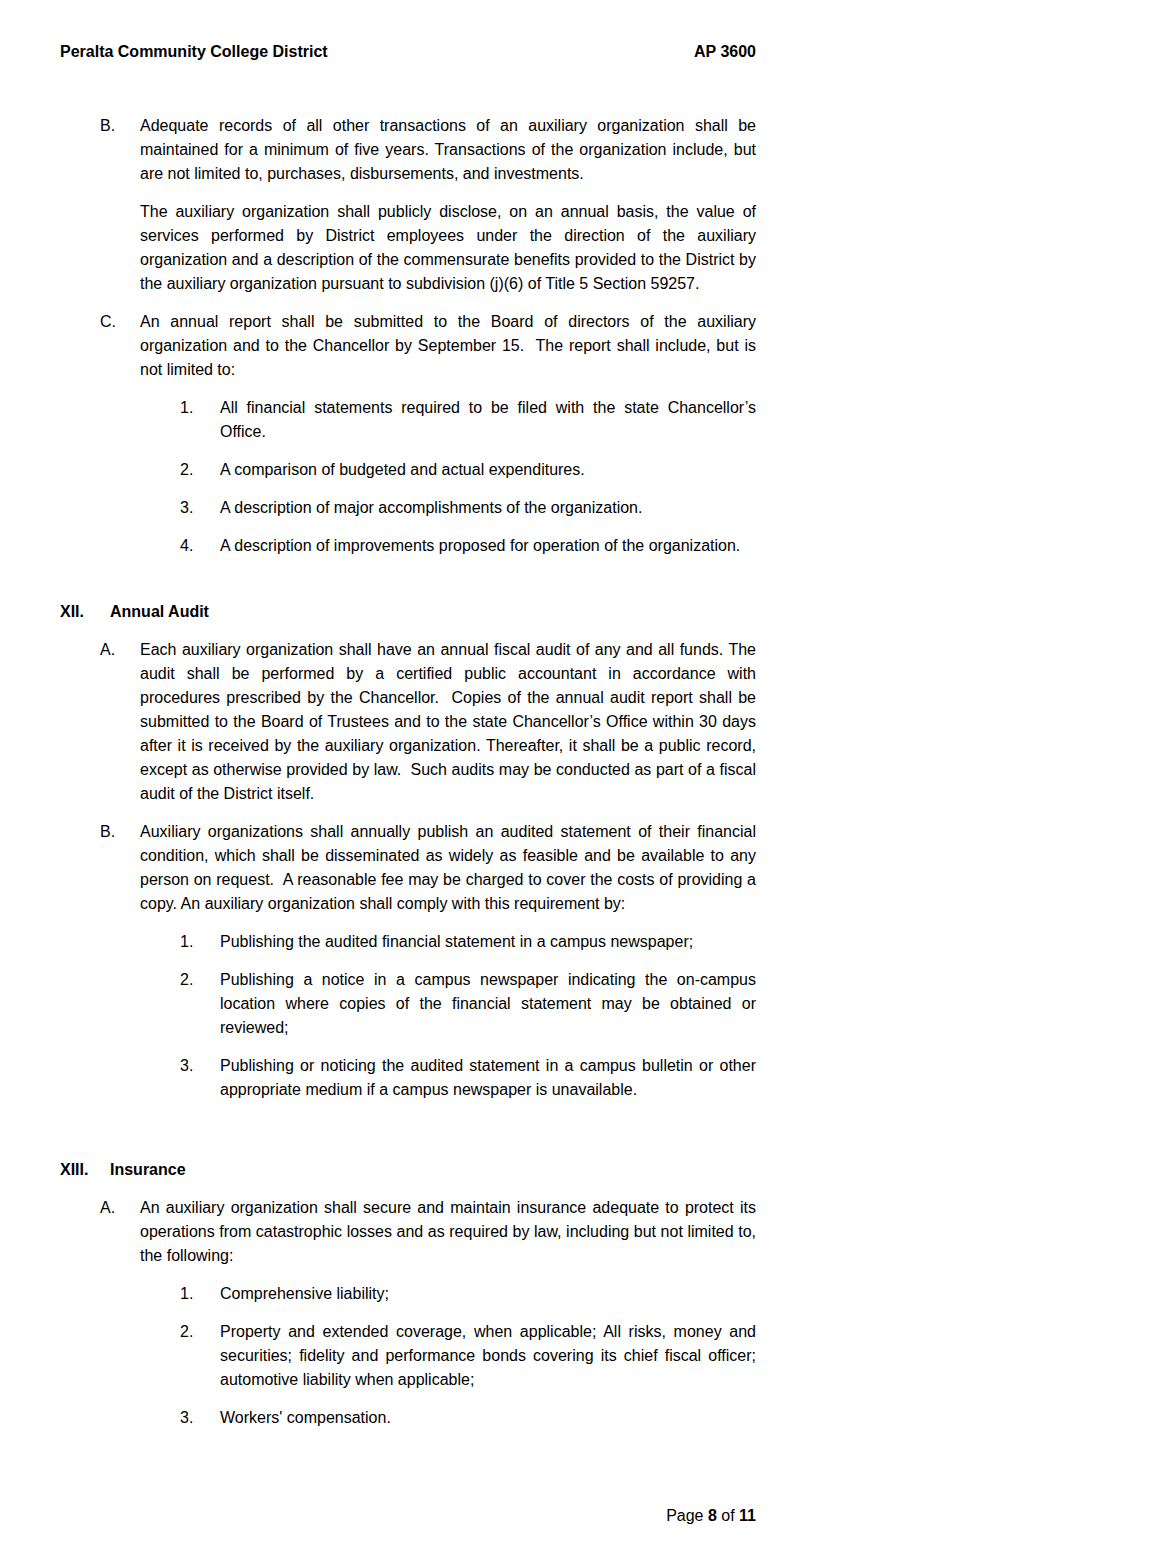Peralta Community College District AP 3600
B.
Adequate records of all other transactions of an auxiliary organization shall be maintained for a minimum of five years. Transactions of the organization include, but are not limited to, purchases, disbursements, and investments.
The auxiliary organization shall publicly disclose, on an annual basis, the value of services performed by District employees under the direction of the auxiliary organization and a description of the commensurate benefits provided to the District by the auxiliary organization pursuant to subdivision (j)(6) of Title 5 Section 59257.
C.
An annual report shall be submitted to the Board of directors of the auxiliary organization and to the Chancellor by September 15. The report shall include, but is not limited to:
1.
All financial statements required to be filed with the state Chancellor’s Office.
2.
A comparison of budgeted and actual expenditures.
3.
A description of major accomplishments of the organization.
4.
A description of improvements proposed for operation of the organization.
XII. Annual Audit
A.
Each auxiliary organization shall have an annual fiscal audit of any and all funds. The audit shall be performed by a certified public accountant in accordance with procedures prescribed by the Chancellor. Copies of the annual audit report shall be submitted to the Board of Trustees and to the state Chancellor’s Office within 30 days after it is received by the auxiliary organization. Thereafter, it shall be a public record, except as otherwise provided by law. Such audits may be conducted as part of a fiscal audit of the District itself.
B.
Auxiliary organizations shall annually publish an audited statement of their financial condition, which shall be disseminated as widely as feasible and be available to any person on request. A reasonable fee may be charged to cover the costs of providing a copy. An auxiliary organization shall comply with this requirement by:
1.
Publishing the audited financial statement in a campus newspaper;
2.
Publishing a notice in a campus newspaper indicating the on-campus location where copies of the financial statement may be obtained or reviewed;
3.
Publishing or noticing the audited statement in a campus bulletin or other appropriate medium if a campus newspaper is unavailable.
XIII. Insurance
A.
An auxiliary organization shall secure and maintain insurance adequate to protect its operations from catastrophic losses and as required by law, including but not limited to, the following:
1.
Comprehensive liability;
2.
Property and extended coverage, when applicable; All risks, money and securities; fidelity and performance bonds covering its chief fiscal officer; automotive liability when applicable;
3.
Workers' compensation.
Page 8 of 11